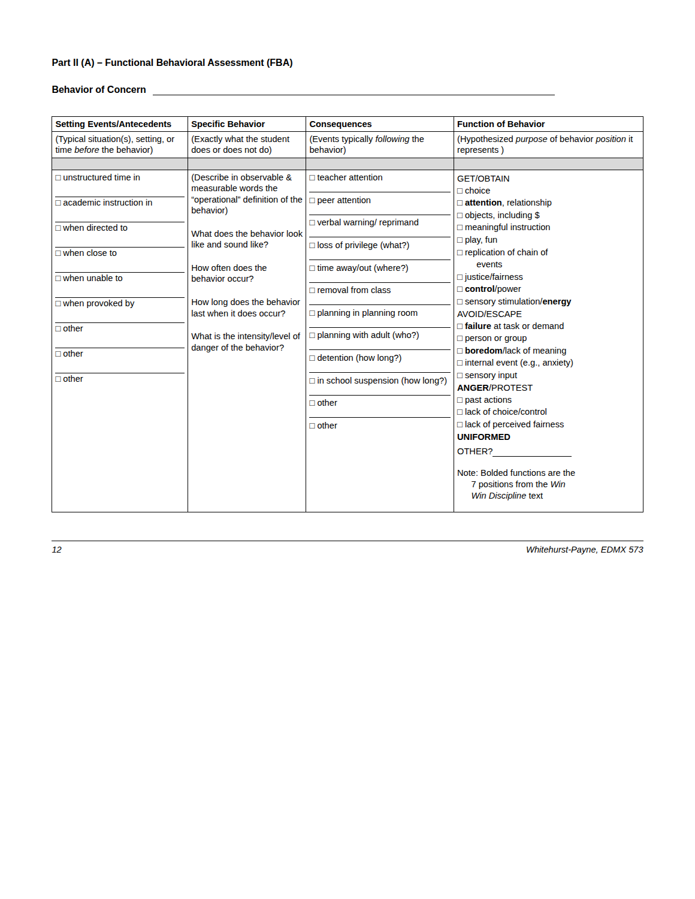Part II (A) – Functional Behavioral Assessment (FBA)
Behavior of Concern
| Setting Events/Antecedents | Specific Behavior | Consequences | Function of Behavior |
| --- | --- | --- | --- |
| (Typical situation(s), setting, or time before the behavior) | (Exactly what the student does or does not do) | (Events typically following the behavior) | (Hypothesized purpose of behavior position it represents ) |
| □ unstructured time in □ academic instruction in □ when directed to □ when close to □ when unable to □ when provoked by □ other □ other □ other | (Describe in observable & measurable words the “operational” definition of the behavior) What does the behavior look like and sound like? How often does the behavior occur? How long does the behavior last when it does occur? What is the intensity/level of danger of the behavior? | □ teacher attention □ peer attention □ verbal warning/ reprimand □ loss of privilege (what?) □ time away/out (where?) □ removal from class □ planning in planning room □ planning with adult (who?) □ detention (how long?) □ in school suspension (how long?) □ other □ other | GET/OBTAIN □ choice □ attention , relationship □ objects, including $ □ meaningful instruction □ play, fun □ replication of chain of events □ justice/fairness □ control /power □ sensory stimulation/ energy AVOID/ESCAPE □ failure at task or demand □ person or group □ boredom /lack of meaning □ internal event (e.g., anxiety) □ sensory input ANGER /PROTEST □ past actions □ lack of choice/control □ lack of perceived fairness UNIFORMED OTHER? Note: Bolded functions are the 7 positions from the Win Win Discipline text |
12 Whitehurst-Payne, EDMX 573